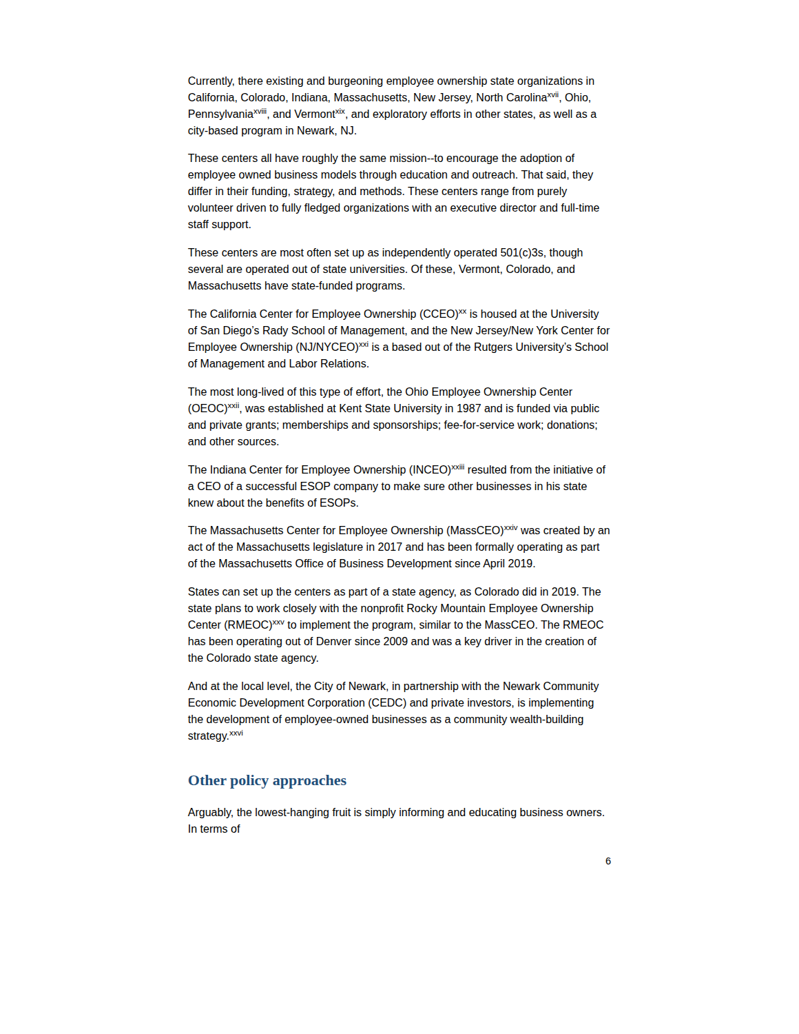Currently, there existing and burgeoning employee ownership state organizations in California, Colorado, Indiana, Massachusetts, New Jersey, North Carolinaxvii, Ohio, Pennsylvaniaxviii, and Vermontxix, and exploratory efforts in other states, as well as a city-based program in Newark, NJ.
These centers all have roughly the same mission--to encourage the adoption of employee owned business models through education and outreach. That said, they differ in their funding, strategy, and methods. These centers range from purely volunteer driven to fully fledged organizations with an executive director and full-time staff support.
These centers are most often set up as independently operated 501(c)3s, though several are operated out of state universities. Of these, Vermont, Colorado, and Massachusetts have state-funded programs.
The California Center for Employee Ownership (CCEO)xx is housed at the University of San Diego’s Rady School of Management, and the New Jersey/New York Center for Employee Ownership (NJ/NYCEO)xxi is a based out of the Rutgers University’s School of Management and Labor Relations.
The most long-lived of this type of effort, the Ohio Employee Ownership Center (OEOC)xxii, was established at Kent State University in 1987 and is funded via public and private grants; memberships and sponsorships; fee-for-service work; donations; and other sources.
The Indiana Center for Employee Ownership (INCEO)xxiii resulted from the initiative of a CEO of a successful ESOP company to make sure other businesses in his state knew about the benefits of ESOPs.
The Massachusetts Center for Employee Ownership (MassCEO)xxiv was created by an act of the Massachusetts legislature in 2017 and has been formally operating as part of the Massachusetts Office of Business Development since April 2019.
States can set up the centers as part of a state agency, as Colorado did in 2019. The state plans to work closely with the nonprofit Rocky Mountain Employee Ownership Center (RMEOC)xxv to implement the program, similar to the MassCEO. The RMEOC has been operating out of Denver since 2009 and was a key driver in the creation of the Colorado state agency.
And at the local level, the City of Newark, in partnership with the Newark Community Economic Development Corporation (CEDC) and private investors, is implementing the development of employee-owned businesses as a community wealth-building strategy.xxvi
Other policy approaches
Arguably, the lowest-hanging fruit is simply informing and educating business owners. In terms of
6